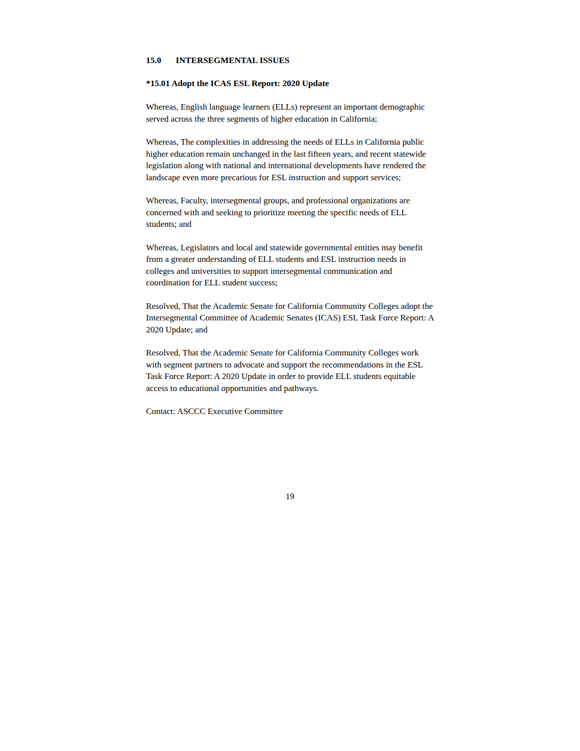15.0 INTERSEGMENTAL ISSUES
*15.01 Adopt the ICAS ESL Report: 2020 Update
Whereas, English language learners (ELLs) represent an important demographic served across the three segments of higher education in California;
Whereas, The complexities in addressing the needs of ELLs in California public higher education remain unchanged in the last fifteen years, and recent statewide legislation along with national and international developments have rendered the landscape even more precarious for ESL instruction and support services;
Whereas, Faculty, intersegmental groups, and professional organizations are concerned with and seeking to prioritize meeting the specific needs of ELL students; and
Whereas, Legislators and local and statewide governmental entities may benefit from a greater understanding of ELL students and ESL instruction needs in colleges and universities to support intersegmental communication and coordination for ELL student success;
Resolved, That the Academic Senate for California Community Colleges adopt the Intersegmental Committee of Academic Senates (ICAS) ESL Task Force Report: A 2020 Update; and
Resolved, That the Academic Senate for California Community Colleges work with segment partners to advocate and support the recommendations in the ESL Task Force Report: A 2020 Update in order to provide ELL students equitable access to educational opportunities and pathways.
Contact: ASCCC Executive Committee
19